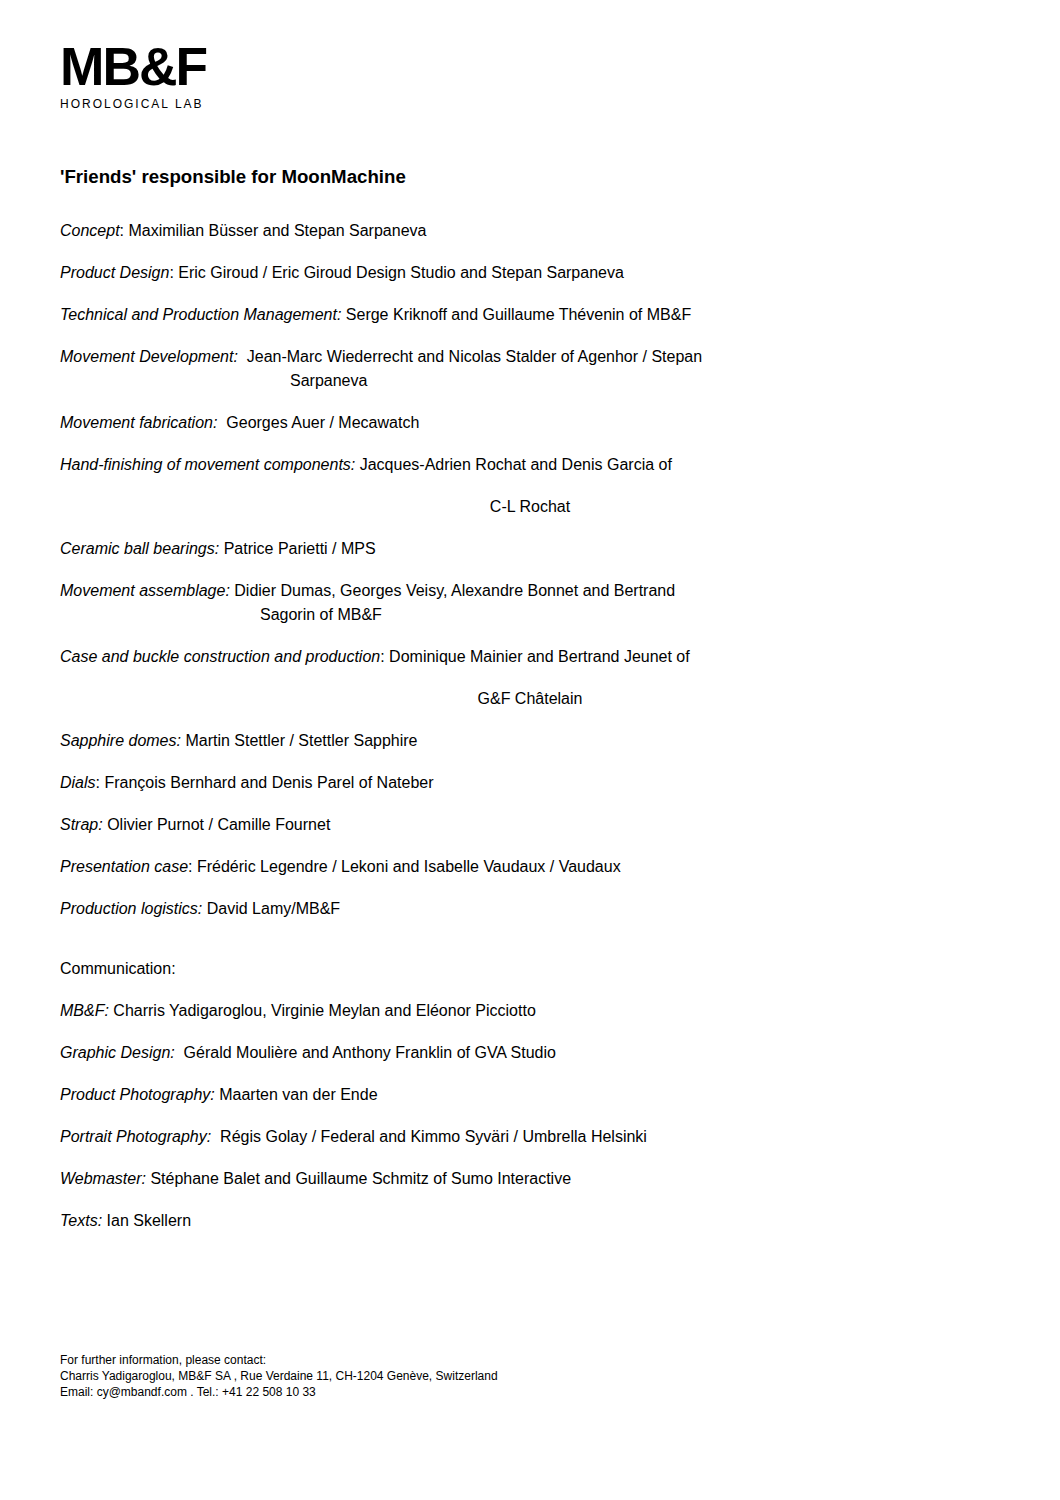MB&F
HOROLOGICAL LAB
'Friends' responsible for MoonMachine
Concept: Maximilian Büsser and Stepan Sarpaneva
Product Design: Eric Giroud / Eric Giroud Design Studio and Stepan Sarpaneva
Technical and Production Management: Serge Kriknoff and Guillaume Thévenin of MB&F
Movement Development: Jean-Marc Wiederrecht and Nicolas Stalder of Agenhor / Stepan Sarpaneva
Movement fabrication: Georges Auer / Mecawatch
Hand-finishing of movement components: Jacques-Adrien Rochat and Denis Garcia of
C-L Rochat
Ceramic ball bearings: Patrice Parietti / MPS
Movement assemblage: Didier Dumas, Georges Veisy, Alexandre Bonnet and Bertrand Sagorin of MB&F
Case and buckle construction and production: Dominique Mainier and Bertrand Jeunet of
G&F Châtelain
Sapphire domes: Martin Stettler / Stettler Sapphire
Dials: François Bernhard and Denis Parel of Nateber
Strap: Olivier Purnot / Camille Fournet
Presentation case: Frédéric Legendre / Lekoni and Isabelle Vaudaux / Vaudaux
Production logistics: David Lamy/MB&F
Communication:
MB&F: Charris Yadigaroglou, Virginie Meylan and Eléonor Picciotto
Graphic Design: Gérald Moulière and Anthony Franklin of GVA Studio
Product Photography: Maarten van der Ende
Portrait Photography: Régis Golay / Federal and Kimmo Syväri / Umbrella Helsinki
Webmaster: Stéphane Balet and Guillaume Schmitz of Sumo Interactive
Texts: Ian Skellern
For further information, please contact:
Charris Yadigaroglou, MB&F SA , Rue Verdaine 11, CH-1204 Genève, Switzerland
Email: cy@mbandf.com . Tel.: +41 22 508 10 33